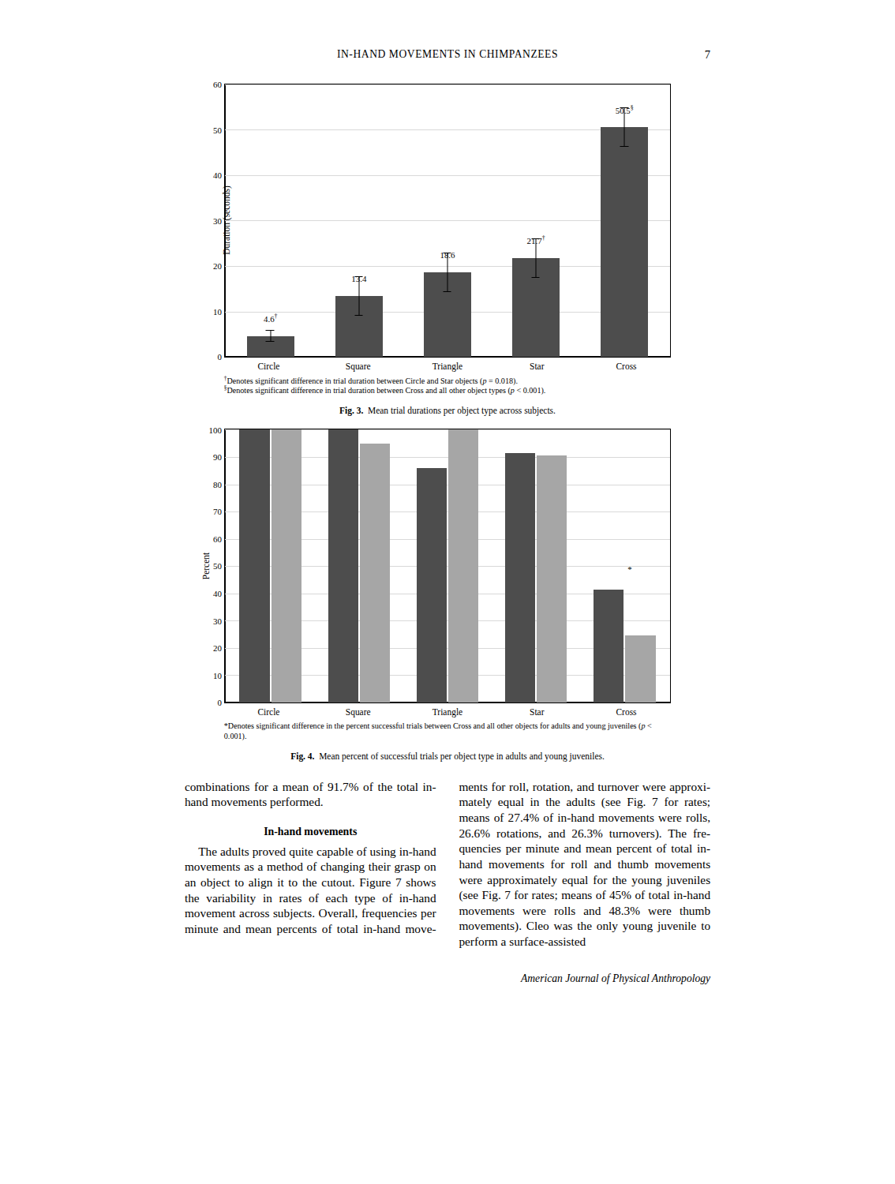IN-HAND MOVEMENTS IN CHIMPANZEES 7
Duration (seconds)
60
50
40
30
20
10
0
4.6†
13.4
18.6
21.7†
50.5§
Circle Square Triangle Star Cross
†Denotes significant difference in trial duration between Circle and Star objects (p = 0.018).
§Denotes significant difference in trial duration between Cross and all other object types (p < 0.001).
Fig. 3. Mean trial durations per object type across subjects.
Percent
100
90
80
70
60
50
40
30
20
10
0
*
Circle Square Triangle Star Cross
*Denotes significant difference in the percent successful trials between Cross and all other objects for adults and young juveniles (p < 0.001).
Fig. 4. Mean percent of successful trials per object type in adults and young juveniles.
combinations for a mean of 91.7% of the total in-hand movements performed.
In-hand movements
The adults proved quite capable of using in-hand movements as a method of changing their grasp on an object to align it to the cutout. Figure 7 shows the variability in rates of each type of in-hand movement across subjects. Overall, frequencies per minute and mean percents of total in-hand movements for roll, rotation, and turnover were approximately equal in the adults (see Fig. 7 for rates; means of 27.4% of in-hand movements were rolls, 26.6% rotations, and 26.3% turnovers). The frequencies per minute and mean percent of total in-hand movements for roll and thumb movements were approximately equal for the young juveniles (see Fig. 7 for rates; means of 45% of total in-hand movements were rolls and 48.3% were thumb movements). Cleo was the only young juvenile to perform a surface-assisted
American Journal of Physical Anthropology